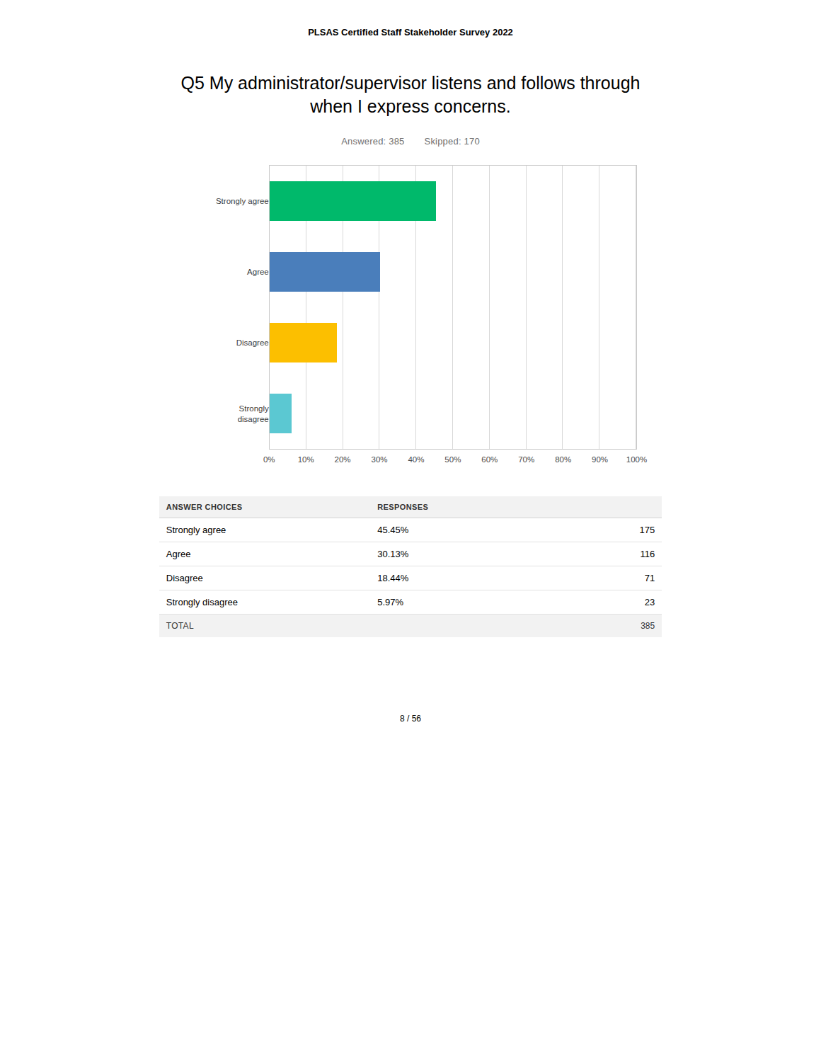PLSAS Certified Staff Stakeholder Survey 2022
Q5 My administrator/supervisor listens and follows through when I express concerns.
Answered: 385 Skipped: 170
| Strongly agree | |
| Agree | |
| Disagree | |
| Strongly disagree | |
| | 0% 10% 20% 30% 40% 50% 60% 70% 80% 90% 100% |
| ANSWER CHOICES | RESPONSES |
| --- | --- |
| Strongly agree | 45.45% | 175 |
| Agree | 30.13% | 116 |
| Disagree | 18.44% | 71 |
| Strongly disagree | 5.97% | 23 |
| TOTAL | | 385 |
8 / 56